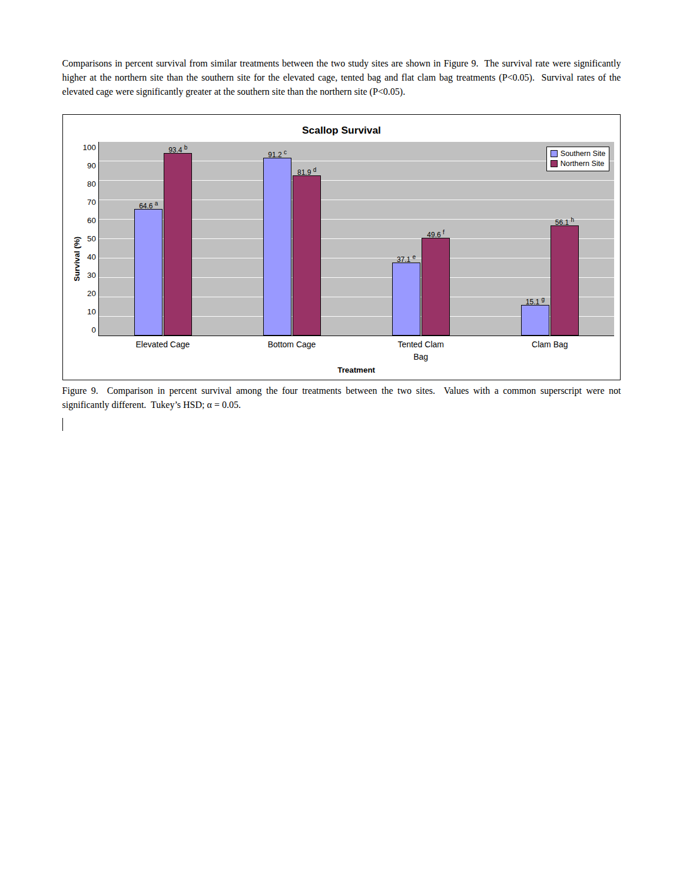Comparisons in percent survival from similar treatments between the two study sites are shown in Figure 9. The survival rate were significantly higher at the northern site than the southern site for the elevated cage, tented bag and flat clam bag treatments (P<0.05). Survival rates of the elevated cage were significantly greater at the southern site than the northern site (P<0.05).
Scallop Survival
Survival (%)
100
90
80
70
60
50
40
30
20
10
0
Southern Site
Northern Site
64.6 a
93.4 b
91.2 c
81.9 d
37.1 e
49.6 f
15.1 g
56.1 h
Elevated Cage Bottom Cage Tented Clam Bag Clam Bag
Treatment
Figure 9. Comparison in percent survival among the four treatments between the two sites. Values with a common superscript were not significantly different. Tukey’s HSD; α = 0.05.